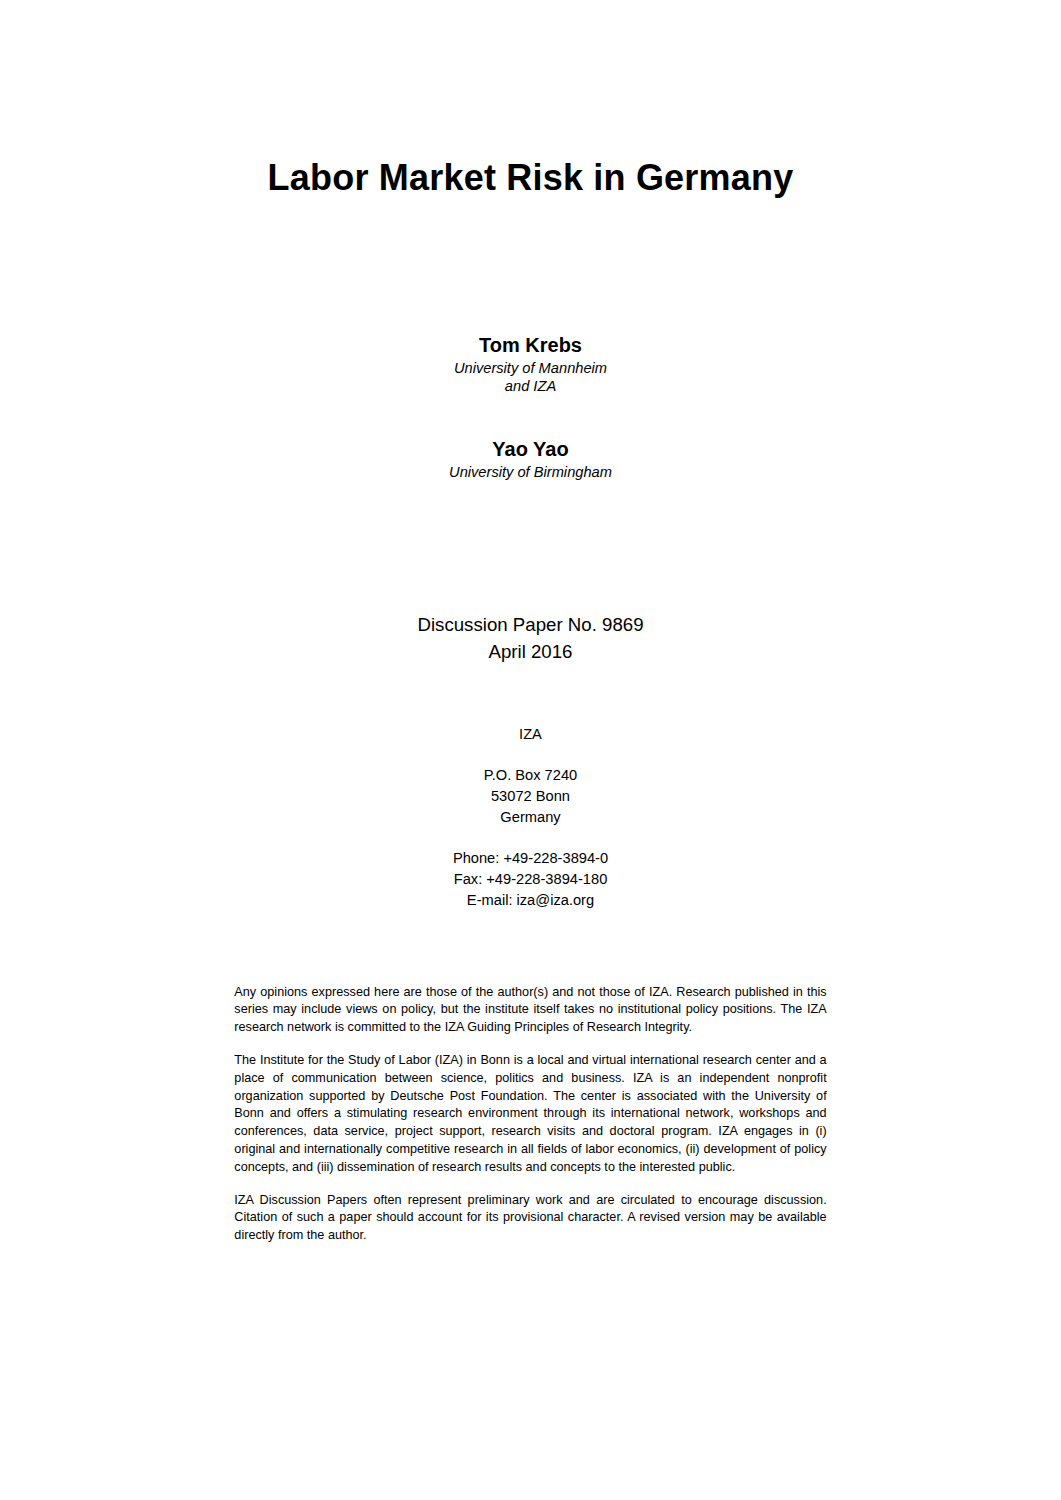Labor Market Risk in Germany
Tom Krebs
University of Mannheim
and IZA
Yao Yao
University of Birmingham
Discussion Paper No. 9869
April 2016
IZA
P.O. Box 7240
53072 Bonn
Germany
Phone: +49-228-3894-0
Fax: +49-228-3894-180
E-mail: iza@iza.org
Any opinions expressed here are those of the author(s) and not those of IZA. Research published in this series may include views on policy, but the institute itself takes no institutional policy positions. The IZA research network is committed to the IZA Guiding Principles of Research Integrity.
The Institute for the Study of Labor (IZA) in Bonn is a local and virtual international research center and a place of communication between science, politics and business. IZA is an independent nonprofit organization supported by Deutsche Post Foundation. The center is associated with the University of Bonn and offers a stimulating research environment through its international network, workshops and conferences, data service, project support, research visits and doctoral program. IZA engages in (i) original and internationally competitive research in all fields of labor economics, (ii) development of policy concepts, and (iii) dissemination of research results and concepts to the interested public.
IZA Discussion Papers often represent preliminary work and are circulated to encourage discussion. Citation of such a paper should account for its provisional character. A revised version may be available directly from the author.